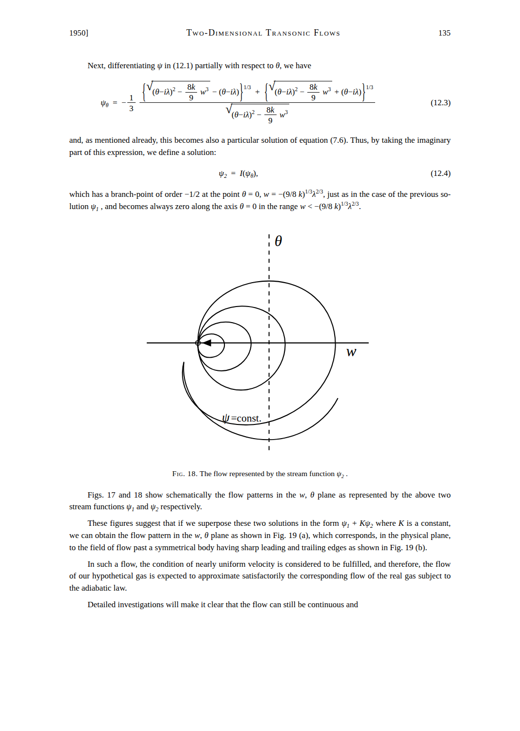1950] Two-Dimensional Transonic Flows 135
Next, differentiating ψ in (12.1) partially with respect to θ, we have
ψθ = −13 {(θ−iλ)2 − 8k 9 w3 − (θ−iλ)}1/3 + {(θ−iλ)2 − 8k 9 w3 + (θ−iλ)}1/3 (θ−iλ)2 − 8k 9 w3
(12.3)
and, as mentioned already, this becomes also a particular solution of equation (7.6). Thus, by taking the imaginary part of this expression, we define a solution:
ψ2 = I(ψθ),
(12.4)
which has a branch-point of order −1/2 at the point θ = 0, w = −(9/8 k)1/3λ2/3, just as in the case of the previous solution ψ1 , and becomes always zero along the axis θ = 0 in the range w < −(9/8 k)1/3λ2/3.
θ w ψ =const.
Fig. 18. The flow represented by the stream function ψ2 .
Figs. 17 and 18 show schematically the flow patterns in the w, θ plane as represented by the above two stream functions ψ1 and ψ2 respectively.
These figures suggest that if we superpose these two solutions in the form ψ1 + Kψ2 where K is a constant, we can obtain the flow pattern in the w, θ plane as shown in Fig. 19 (a), which corresponds, in the physical plane, to the field of flow past a symmetrical body having sharp leading and trailing edges as shown in Fig. 19 (b).
In such a flow, the condition of nearly uniform velocity is considered to be fulfilled, and therefore, the flow of our hypothetical gas is expected to approximate satisfactorily the corresponding flow of the real gas subject to the adiabatic law.
Detailed investigations will make it clear that the flow can still be continuous and